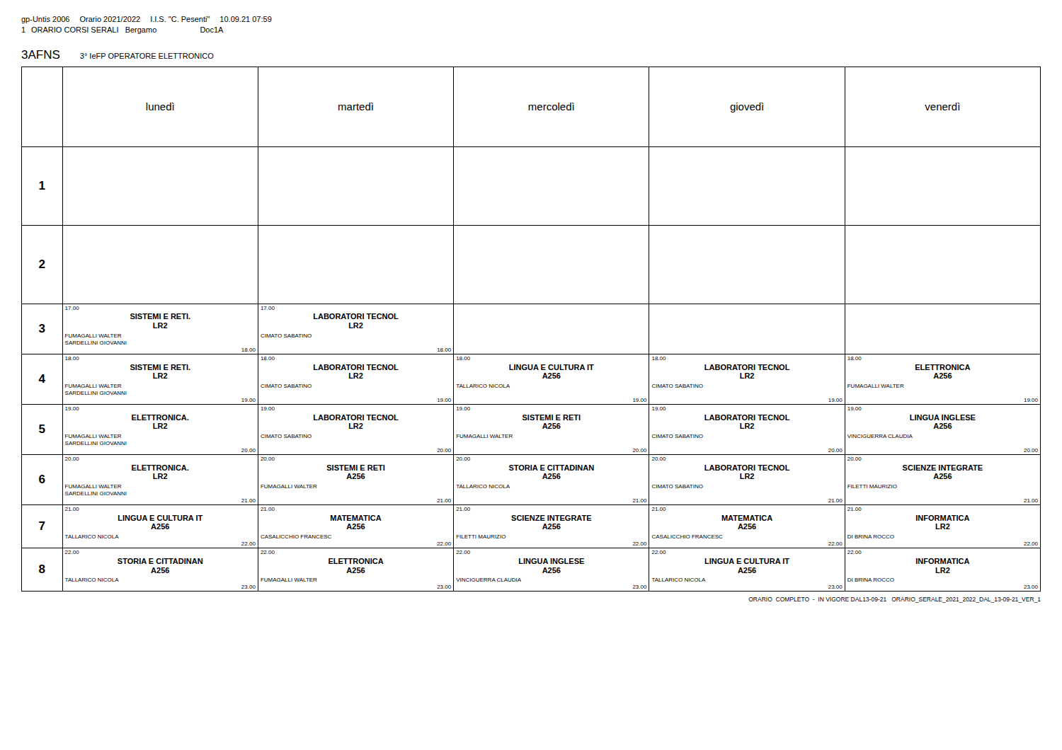gp-Untis 2006 Orario 2021/2022 I.I.S. "C. Pesenti"10.09.21 07:59
1 ORARIO CORSI SERALI Bergamo Doc1A
3AFNS 3° IeFP OPERATORE ELETTRONICO
| | lunedì | martedì | mercoledì | giovedì | venerdì |
| --- | --- | --- | --- | --- | --- |
| 1 | | | | | |
| 2 | | | | | |
| 3 | 17.00 SISTEMI E RETI. LR2 FUMAGALLI WALTER SARDELLINI GIOVANNI 18.00 | 17.00 LABORATORI TECNOL LR2 CIMATO SABATINO 18.00 | | | |
| 4 | 18.00 SISTEMI E RETI. LR2 FUMAGALLI WALTER SARDELLINI GIOVANNI 19.00 | 18.00 LABORATORI TECNOL LR2 CIMATO SABATINO 19.00 | 18.00 LINGUA E CULTURA IT A256 TALLARICO NICOLA 19.00 | 18.00 LABORATORI TECNOL LR2 CIMATO SABATINO 19.00 | 18.00 ELETTRONICA A256 FUMAGALLI WALTER 19.00 |
| 5 | 19.00 ELETTRONICA. LR2 FUMAGALLI WALTER SARDELLINI GIOVANNI 20.00 | 19.00 LABORATORI TECNOL LR2 CIMATO SABATINO 20.00 | 19.00 SISTEMI E RETI A256 FUMAGALLI WALTER 20.00 | 19.00 LABORATORI TECNOL LR2 CIMATO SABATINO 20.00 | 19.00 LINGUA INGLESE A256 VINCIGUERRA CLAUDIA 20.00 |
| 6 | 20.00 ELETTRONICA. LR2 FUMAGALLI WALTER SARDELLINI GIOVANNI 21.00 | 20.00 SISTEMI E RETI A256 FUMAGALLI WALTER 21.00 | 20.00 STORIA E CITTADINAN A256 TALLARICO NICOLA 21.00 | 20.00 LABORATORI TECNOL LR2 CIMATO SABATINO 21.00 | 20.00 SCIENZE INTEGRATE A256 FILETTI MAURIZIO 21.00 |
| 7 | 21.00 LINGUA E CULTURA IT A256 TALLARICO NICOLA 22.00 | 21.00 MATEMATICA A256 CASALICCHIO FRANCESC 22.00 | 21.00 SCIENZE INTEGRATE A256 FILETTI MAURIZIO 22.00 | 21.00 MATEMATICA A256 CASALICCHIO FRANCESC 22.00 | 21.00 INFORMATICA LR2 DI BRINA ROCCO 22.00 |
| 8 | 22.00 STORIA E CITTADINAN A256 TALLARICO NICOLA 23.00 | 22.00 ELETTRONICA A256 FUMAGALLI WALTER 23.00 | 22.00 LINGUA INGLESE A256 VINCIGUERRA CLAUDIA 23.00 | 22.00 LINGUA E CULTURA IT A256 TALLARICO NICOLA 23.00 | 22.00 INFORMATICA LR2 DI BRINA ROCCO 23.00 |
ORARIO COMPLETO - IN VIGORE DAL13-09-21 ORARIO_SERALE_2021_2022_DAL_13-09-21_VER_1